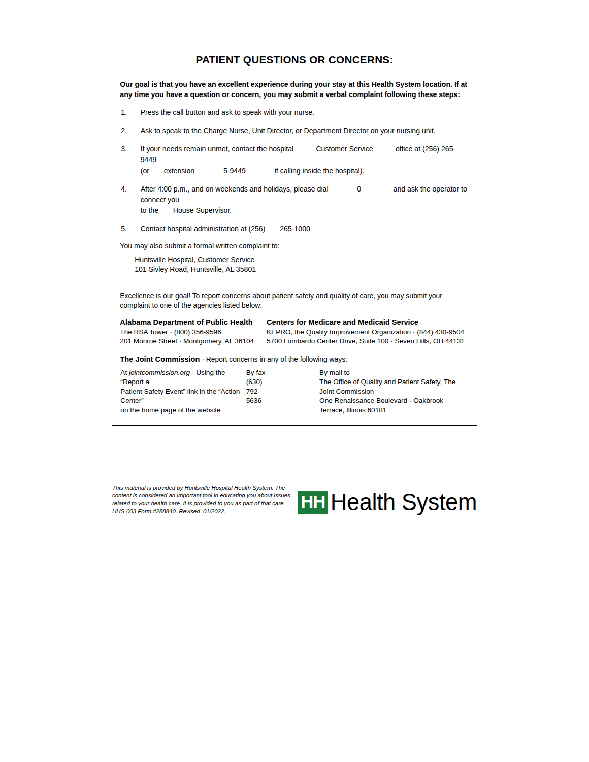PATIENT QUESTIONS OR CONCERNS:
Our goal is that you have an excellent experience during your stay at this Health System location. If at any time you have a question or concern, you may submit a verbal complaint following these steps:
1. Press the call button and ask to speak with your nurse.
2. Ask to speak to the Charge Nurse, Unit Director, or Department Director on your nursing unit.
3. If your needs remain unmet, contact the hospital Customer Service office at (256) 265-9449
(or extension 5-9449 if calling inside the hospital).
4. After 4:00 p.m., and on weekends and holidays, please dial 0 and ask the operator to connect you
to the House Supervisor.
5. Contact hospital administration at (256) 265-1000
You may also submit a formal written complaint to:
Huntsville Hospital, Customer Service
101 Sivley Road, Huntsville, AL 35801
Excellence is our goal! To report concerns about patient safety and quality of care, you may submit your complaint to one of the agencies listed below:
| Alabama Department of Public Health The RSA Tower · (800) 356-9596 201 Monroe Street · Montgomery, AL 36104 | Centers for Medicare and Medicaid Service KEPRO, the Quality Improvement Organization · (844) 430-9504 5700 Lombardo Center Drive, Suite 100 · Seven Hills, OH 44131 |
The Joint Commission · Report concerns in any of the following ways:
| At jointcommission.org · Using the “Report a Patient Safety Event” link in the “Action Center” on the home page of the website | By fax (630) 792-5636 | | By mail to The Office of Quality and Patient Safety, The Joint Commission One Renaissance Boulevard · Oakbrook Terrace, Illinois 60181 |
| This material is provided by Huntsville Hospital Health System. The content is considered an important tool in educating you about issues related to your health care. It is provided to you as part of that care. HHS-003 Form #288840. Revised 01/2022. | HH Health System |